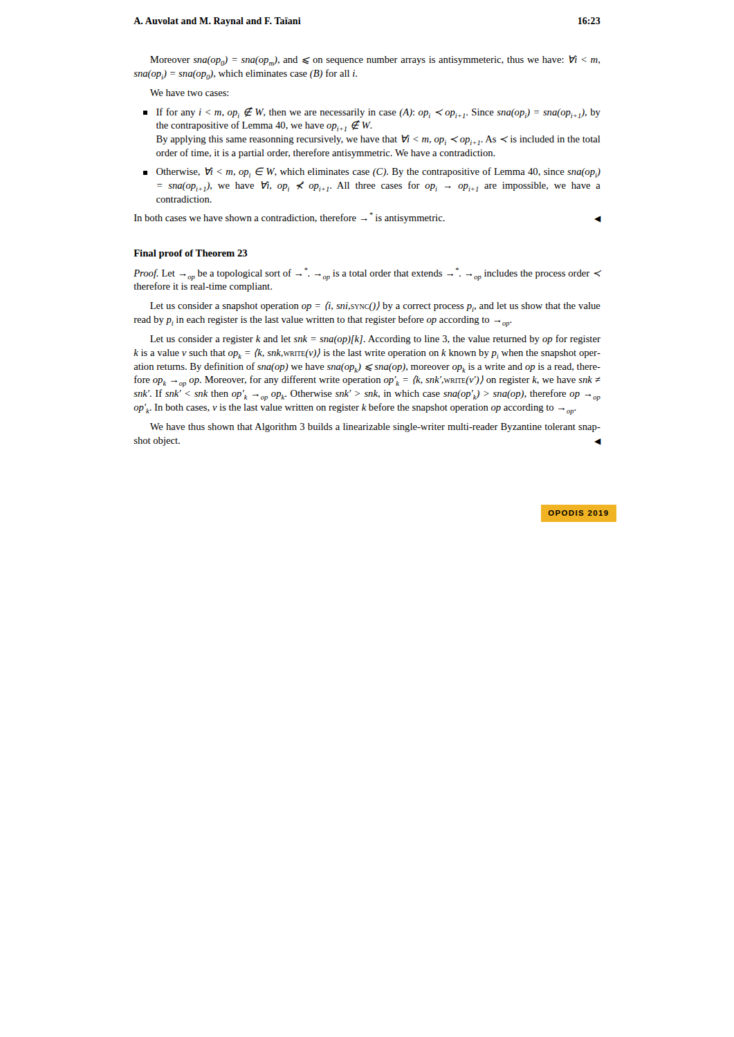A. Auvolat and M. Raynal and F. Taïani 16:23
Moreover sna(op0) = sna(opm), and ⩽ on sequence number arrays is antisymmeteric, thus we have: ∀i < m, sna(opi) = sna(op0), which eliminates case (B) for all i.
We have two cases:
If for any i < m, opi ∉ W, then we are necessarily in case (A): opi ≺ opi+1. Since sna(opi) = sna(opi+1), by the contrapositive of Lemma 40, we have opi+1 ∉ W.
By applying this same reasonning recursively, we have that ∀i < m, opi ≺ opi+1. As ≺ is included in the total order of time, it is a partial order, therefore antisymmetric. We have a contradiction.
Otherwise, ∀i < m, opi ∈ W, which eliminates case (C). By the contrapositive of Lemma 40, since sna(opi) = sna(opi+1), we have ∀i, opi ⊀ opi+1. All three cases for opi → opi+1 are impossible, we have a contradiction.
In both cases we have shown a contradiction, therefore →* is antisymmetric.
Final proof of Theorem 23
Proof. Let →op be a topological sort of →*. →op is a total order that extends →*. →op includes the process order ≺ therefore it is real-time compliant.
Let us consider a snapshot operation op = ⟨i, sni,sync()⟩ by a correct process pi, and let us show that the value read by pi in each register is the last value written to that register before op according to →op.
Let us consider a register k and let snk = sna(op)[k]. According to line 3, the value returned by op for register k is a value v such that opk = ⟨k, snk,write(v)⟩ is the last write operation on k known by pi when the snapshot operation returns. By definition of sna(op) we have sna(opk) ⩽ sna(op), moreover opk is a write and op is a read, therefore opk →op op. Moreover, for any different write operation op′k = ⟨k, snk′,write(v′)⟩ on register k, we have snk ≠ snk′. If snk′ < snk then op′k →op opk. Otherwise snk′ > snk, in which case sna(op′k) > sna(op), therefore op →op op′k. In both cases, v is the last value written on register k before the snapshot operation op according to →op.
We have thus shown that Algorithm 3 builds a linearizable single-writer multi-reader Byzantine tolerant snapshot object.
OPODIS 2019